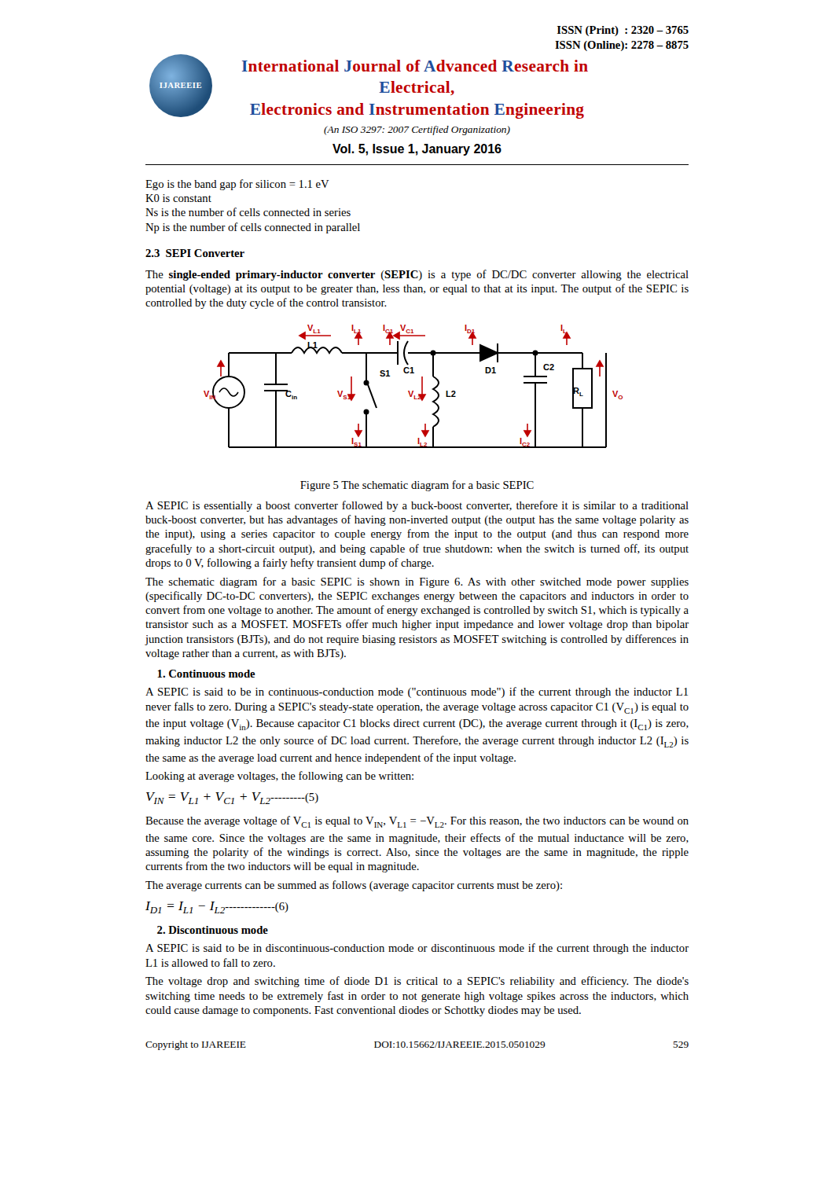ISSN (Print) : 2320 – 3765
ISSN (Online): 2278 – 8875
IJAREEIE
International Journal of Advanced Research in Electrical,
Electronics and Instrumentation Engineering
(An ISO 3297: 2007 Certified Organization)
Vol. 5, Issue 1, January 2016
Ego is the band gap for silicon = 1.1 eV
K0 is constant
Ns is the number of cells connected in series
Np is the number of cells connected in parallel
2.3 SEPI Converter
The single-ended primary-inductor converter (SEPIC) is a type of DC/DC converter allowing the electrical potential (voltage) at its output to be greater than, less than, or equal to that at its input. The output of the SEPIC is controlled by the duty cycle of the control transistor.
VL1 VC1 IL1 IC1 ID1 IL IS1 IL2 IC2 VS1 VL2 VIN VO L1 C1 L2 D1 C2 RL Cin S1
Figure 5 The schematic diagram for a basic SEPIC
A SEPIC is essentially a boost converter followed by a buck-boost converter, therefore it is similar to a traditional buck-boost converter, but has advantages of having non-inverted output (the output has the same voltage polarity as the input), using a series capacitor to couple energy from the input to the output (and thus can respond more gracefully to a short-circuit output), and being capable of true shutdown: when the switch is turned off, its output drops to 0 V, following a fairly hefty transient dump of charge.
The schematic diagram for a basic SEPIC is shown in Figure 6. As with other switched mode power supplies (specifically DC-to-DC converters), the SEPIC exchanges energy between the capacitors and inductors in order to convert from one voltage to another. The amount of energy exchanged is controlled by switch S1, which is typically a transistor such as a MOSFET. MOSFETs offer much higher input impedance and lower voltage drop than bipolar junction transistors (BJTs), and do not require biasing resistors as MOSFET switching is controlled by differences in voltage rather than a current, as with BJTs).
Continuous mode
A SEPIC is said to be in continuous-conduction mode ("continuous mode") if the current through the inductor L1 never falls to zero. During a SEPIC's steady-state operation, the average voltage across capacitor C1 (VC1) is equal to the input voltage (Vin). Because capacitor C1 blocks direct current (DC), the average current through it (IC1) is zero, making inductor L2 the only source of DC load current. Therefore, the average current through inductor L2 (IL2) is the same as the average load current and hence independent of the input voltage.
Looking at average voltages, the following can be written:
VIN = VL1 + VC1 + VL2---------(5)
Because the average voltage of VC1 is equal to VIN, VL1 = −VL2. For this reason, the two inductors can be wound on the same core. Since the voltages are the same in magnitude, their effects of the mutual inductance will be zero, assuming the polarity of the windings is correct. Also, since the voltages are the same in magnitude, the ripple currents from the two inductors will be equal in magnitude.
The average currents can be summed as follows (average capacitor currents must be zero):
ID1 = IL1 − IL2-------------(6)
Discontinuous mode
A SEPIC is said to be in discontinuous-conduction mode or discontinuous mode if the current through the inductor L1 is allowed to fall to zero.
The voltage drop and switching time of diode D1 is critical to a SEPIC's reliability and efficiency. The diode's switching time needs to be extremely fast in order to not generate high voltage spikes across the inductors, which could cause damage to components. Fast conventional diodes or Schottky diodes may be used.
Copyright to IJAREEIE DOI:10.15662/IJAREEIE.2015.0501029 529